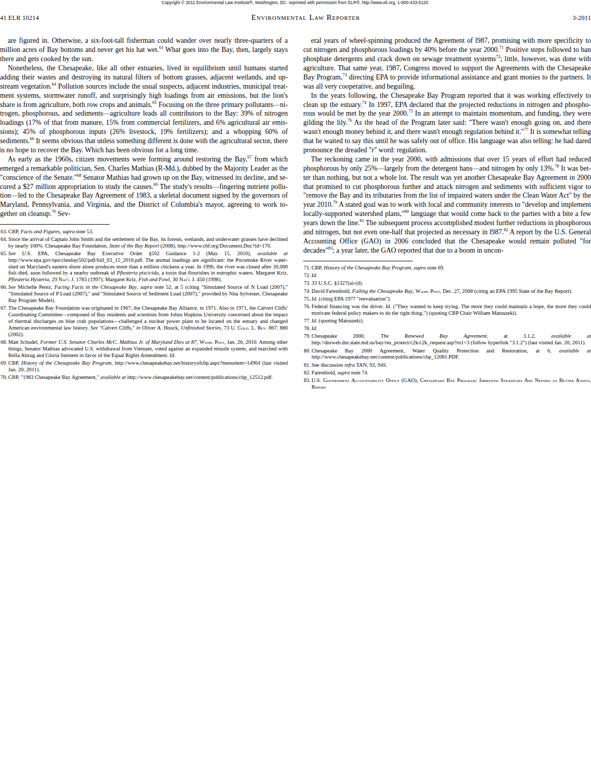Copyright © 2011 Environmental Law Institute®, Washington, DC. reprinted with permission from ELR®, http://www.eli.org, 1-800-433-5120.
41 ELR 10214
Environmental Law Reporter
3-2011
are figured in. Otherwise, a six-foot-tall fisherman could wander over nearly three-quarters of a million acres of Bay bottoms and never get his hat wet.63 What goes into the Bay, then, largely stays there and gets cooked by the sun.
Nonetheless, the Chesapeake, like all other estuaries, lived in equilibrium until humans started adding their wastes and destroying its natural filters of bottom grasses, adjacent wetlands, and upstream vegetation.64 Pollution sources include the usual suspects, adjacent industries, municipal treatment systems, stormwater runoff, and surprisingly high loadings from air emissions, but the lion's share is from agriculture, both row crops and animals.65 Focusing on the three primary pollutants—nitrogen, phosphorous, and sediments—agriculture leads all contributors to the Bay: 39% of nitrogen loadings (17% of that from manure, 15% from commercial fertilizers, and 6% agricultural air emissions); 45% of phosphorous inputs (26% livestock, 19% fertilizers); and a whopping 60% of sediments.66 It seems obvious that unless something different is done with the agricultural sector, there is no hope to recover the Bay. Which has been obvious for a long time.
As early as the 1960s, citizen movements were forming around restoring the Bay,67 from which emerged a remarkable politician, Sen. Charles Mathias (R-Md.), dubbed by the Majority Leader as the "conscience of the Senate."68 Senator Mathias had grown up on the Bay, witnessed its decline, and secured a $27 million appropriation to study the causes.69 The study's results—fingering nutrient pollution—led to the Chesapeake Bay Agreement of 1983, a skeletal document signed by the governors of Maryland, Pennsylvania, and Virginia, and the District of Columbia's mayor, agreeing to work together on cleanup.70 Sev-
CBP, Facts and Figures, supra note 53.
Since the arrival of Captain John Smith and the settlement of the Bay, its forests, wetlands, and underwater grasses have declined by nearly 100%. Chesapeake Bay Foundation, State of the Bay Report (2008), http://www.cbf.org/Document.Doc?id=170.
See U.S. EPA, Chesapeake Bay Executive Order §502 Guidance 1-2 (May 15, 2010), available at http://www.epa.gov/nps/chesbay502/pdf/full_03_15_2010.pdf. The animal loadings are significant: the Pocomoke River watershed on Maryland's eastern shore alone produces more than a million chickens a year. In 1996, the river was closed after 30,000 fish died, soon followed by a nearby outbreak of Pfiesteria piscicida, a toxin that flourishes in eutrophic waters. Margaret Kriz, Pfiesteria Hysteria, 29 Nat'l J. 1783 (1997); Margaret Kriz, Fish and Fowl, 30 Nat'l J. 450 (1998).
See Michelle Perez, Facing Facts in the Chesapeake Bay, supra note 52, at 5 (citing "Simulated Source of N Load (2007)," "Simulated Source of P Load (2007)," and "Simulated Source of Sediment Load (2007)," provided by Nita Sylvester, Chesapeake Bay Program Model).
The Chesapeake Bay Foundation was originated in 1967; the Chesapeake Bay Alliance, in 1971. Also in 1971, the Calvert Cliffs' Coordinating Committee—composed of Bay residents and scientists from Johns Hopkins University concerned about the impact of thermal discharges on blue crab populations—challenged a nuclear power plant to be located on the estuary and changed American environmental law history. See "Calvert Cliffs," in Oliver A. Houck, Unfinished Stories, 73 U. Colo. L. Rev. 867, 880 (2002).
Matt Schudel, Former U.S. Senator Charles McC. Mathias Jr. of Maryland Dies at 87, Wash. Post, Jan. 26, 2010. Among other things, Senator Mathias advocated U.S. withdrawal from Vietnam, voted against an expanded missile system, and marched with Bella Abzug and Gloria Steinem in favor of the Equal Rights Amendment. Id.
CBP, History of the Chesapeake Bay Program, http://www.chesapeakebay.net/historyofcbp.aspx?menuitem=14904 (last visited Jan. 20, 2011).
CBP, "1983 Chesapeake Bay Agreement," available at http://www.chesapeakebay.net/content/publications/cbp_12512.pdf.
eral years of wheel-spinning produced the Agreement of l987, promising with more specificity to cut nitrogen and phosphorous loadings by 40% before the year 2000.71 Positive steps followed to ban phosphate detergents and crack down on sewage treatment systems72; little, however, was done with agriculture. That same year, 1987, Congress moved to support the Agreements with the Chesapeake Bay Program,73 directing EPA to provide informational assistance and grant monies to the partners. It was all very cooperative, and beguiling.
In the years following, the Chesapeake Bay Program reported that it was working effectively to clean up the estuary.74 In 1997, EPA declared that the projected reductions in nitrogen and phosphorous would be met by the year 2000.75 In an attempt to maintain momentum, and funding, they were gilding the lily.76 As the head of the Program later said: "There wasn't enough going on, and there wasn't enough money behind it, and there wasn't enough regulation behind it."77 It is somewhat telling that he waited to say this until he was safely out of office. His language was also telling: he had dared pronounce the dreaded "r" word: regulation.
The reckoning came in the year 2000, with admissions that over 15 years of effort had reduced phosphorous by only 25%—largely from the detergent bans—and nitrogen by only 13%.78 It was better than nothing, but not a whole lot. The result was yet another Chesapeake Bay Agreement in 2000 that promised to cut phosphorous further and attack nitrogen and sediments with sufficient vigor to "remove the Bay and its tributaries from the list of impaired waters under the Clean Water Act" by the year 2010.79 A stated goal was to work with local and community interests to "develop and implement locally-supported watershed plans,"80 language that would come back to the parties with a bite a few years down the line.81 The subsequent process accomplished modest further reductions in phosphorous and nitrogen, but not even one-half that projected as necessary in l987.82 A report by the U.S. General Accounting Office (GAO) in 2006 concluded that the Chesapeake would remain polluted "for decades"83; a year later, the GAO reported that due to a boom in uncon-
CBP, History of the Chesapeake Bay Program, supra note 69.
Id.
33 U.S.C. §1327(a)-(d).
David Farenthold, Failing the Chesapeake Bay, Wash. Post, Dec. 27, 2008 (citing an EPA 1995 State of the Bay Report).
Id. (citing EPA 1977 "reevaluation").
Federal financing was the driver. Id. ("They wanted to keep trying. The more they could maintain a hope, the more they could motivate federal policy makers to do the right thing.") (quoting CBP Chair William Matuszeki).
Id. (quoting Matuszeki).
Id.
Chesapeake 2000, The Renewed Bay Agreement, at 3.1.2, available at http://dnrweb.dnr.state.md.us/bay/res_protect/c2k/c2k_request.asp?rn1=3 (follow hyperlink "3.1.2") (last visited Jan. 20, 2011).
Chesapeake Bay 2000 Agreement, Water Quality Protection and Restoration, at 6, available at http://www.chesapeakebay.net/content/publications/cbp_12081.PDF.
See discussion infra TAN, 93, 94S.
Farenthold, supra note 74.
U.S. Government Accountability Office (GAO), Chesapeake Bay Program: Improved Strategies Are Needed to Better Assess, Report